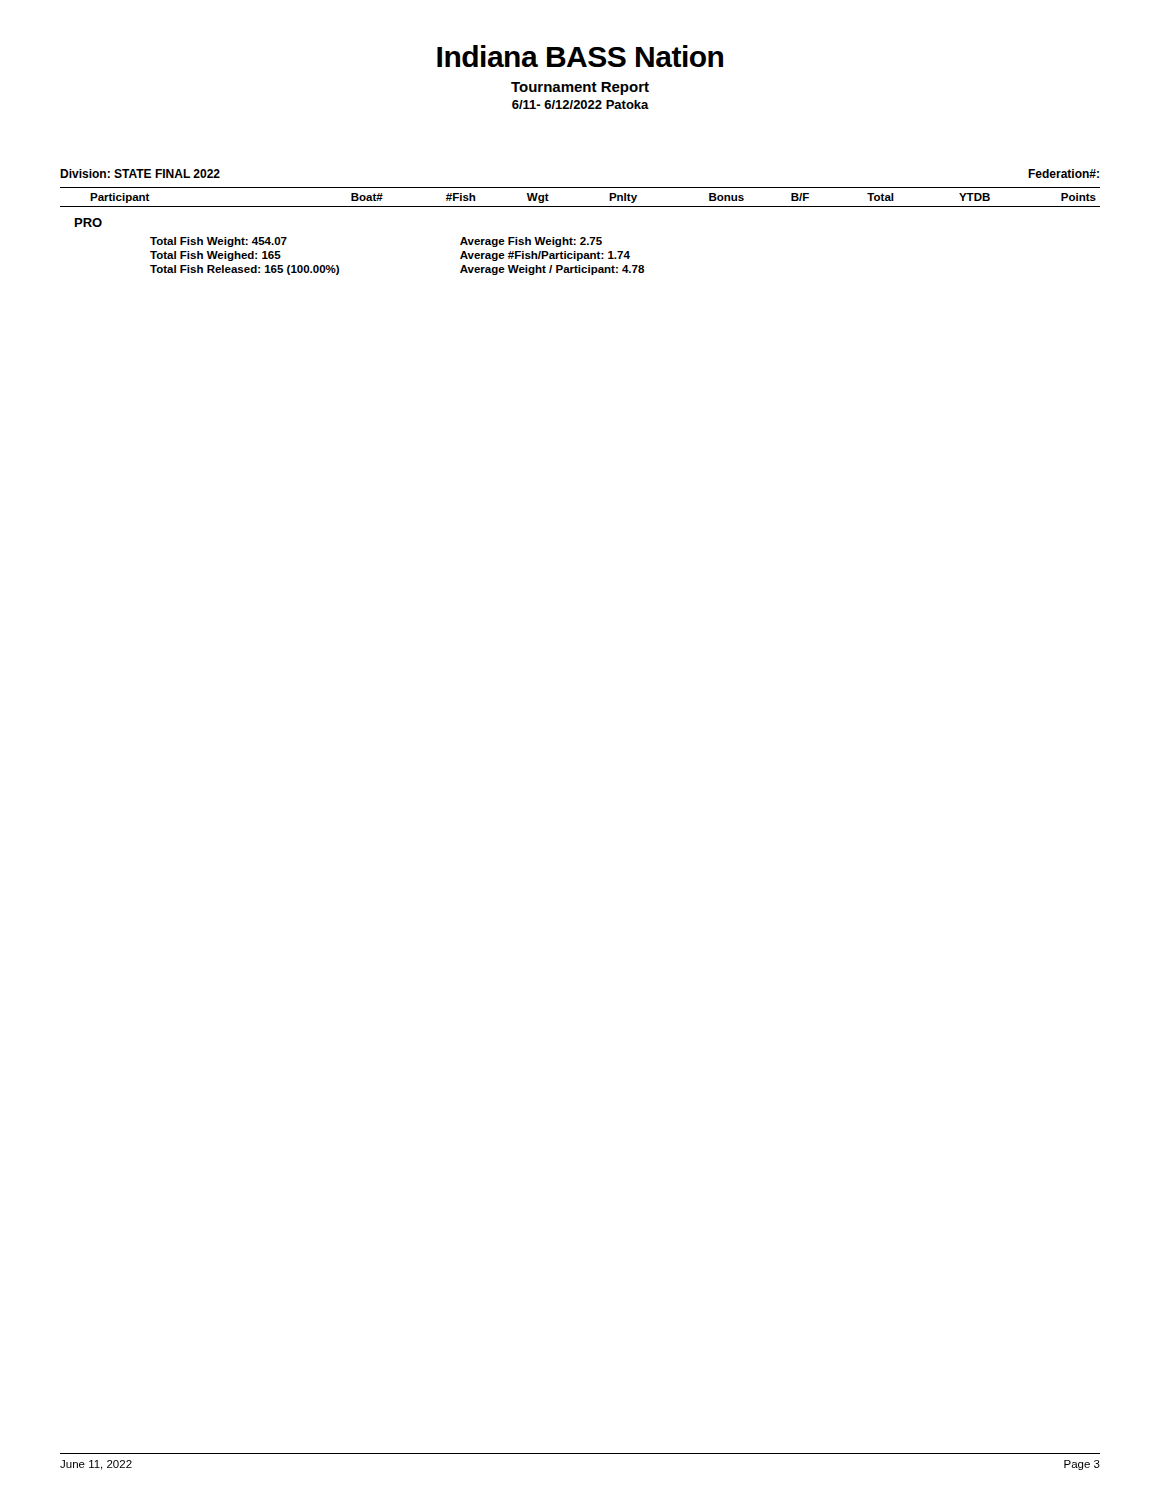Indiana BASS Nation
Tournament Report
6/11- 6/12/2022 Patoka
Division: STATE FINAL 2022 Federation#:
| Participant | Boat# | #Fish | Wgt | Pnlty | Bonus | B/F | Total | YTDB | Points |
| --- | --- | --- | --- | --- | --- | --- | --- | --- | --- |
PRO
| Total Fish Weight: 454.07 | Average Fish Weight: 2.75 |
| Total Fish Weighed: 165 | Average #Fish/Participant: 1.74 |
| Total Fish Released: 165 (100.00%) | Average Weight / Participant: 4.78 |
June 11, 2022 Page 3